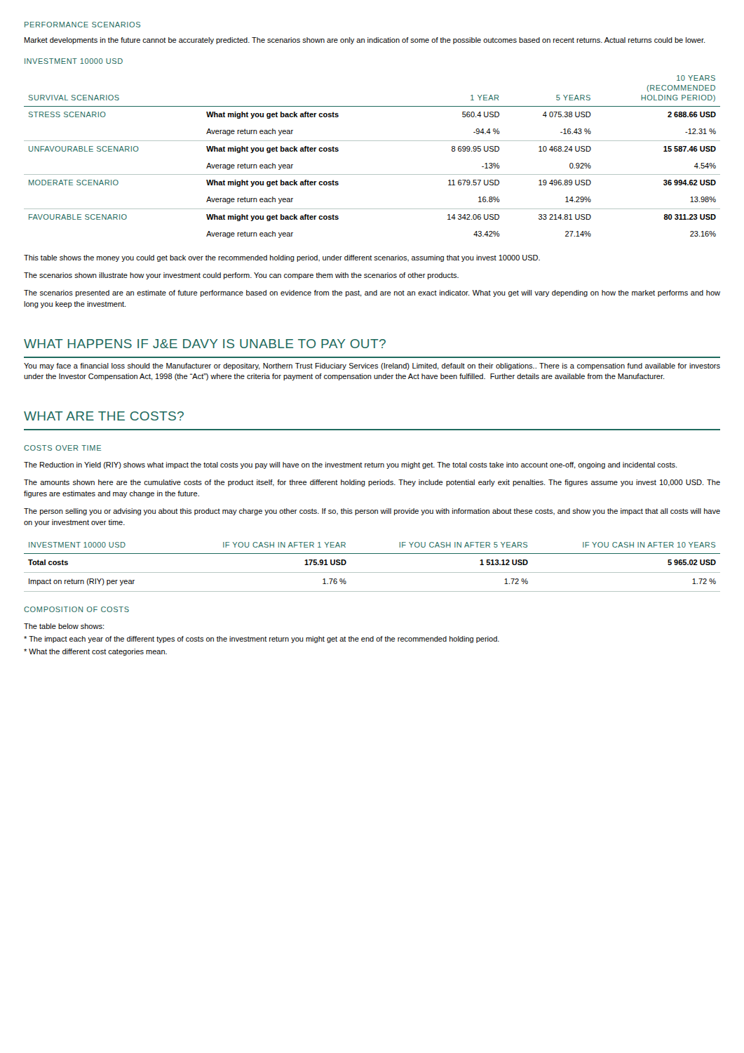Performance Scenarios
Market developments in the future cannot be accurately predicted. The scenarios shown are only an indication of some of the possible outcomes based on recent returns. Actual returns could be lower.
Investment 10000 USD
| Survival Scenarios | 1 Year | 5 Years | 10 Years (Recommended Holding Period) |
| --- | --- | --- | --- |
| Stress Scenario | What might you get back after costs | 560.4 USD | 4 075.38 USD | 2 688.66 USD |
| Average return each year | -94.4 % | -16.43 % | -12.31 % |
| Unfavourable Scenario | What might you get back after costs | 8 699.95 USD | 10 468.24 USD | 15 587.46 USD |
| Average return each year | -13% | 0.92% | 4.54% |
| Moderate Scenario | What might you get back after costs | 11 679.57 USD | 19 496.89 USD | 36 994.62 USD |
| Average return each year | 16.8% | 14.29% | 13.98% |
| Favourable Scenario | What might you get back after costs | 14 342.06 USD | 33 214.81 USD | 80 311.23 USD |
| Average return each year | 43.42% | 27.14% | 23.16% |
This table shows the money you could get back over the recommended holding period, under different scenarios, assuming that you invest 10000 USD.
The scenarios shown illustrate how your investment could perform. You can compare them with the scenarios of other products.
The scenarios presented are an estimate of future performance based on evidence from the past, and are not an exact indicator. What you get will vary depending on how the market performs and how long you keep the investment.
What happens if J&E Davy is unable to pay out?
You may face a financial loss should the Manufacturer or depositary, Northern Trust Fiduciary Services (Ireland) Limited, default on their obligations.. There is a compensation fund available for investors under the Investor Compensation Act, 1998 (the “Act”) where the criteria for payment of compensation under the Act have been fulfilled. Further details are available from the Manufacturer.
What are the costs?
Costs over time
The Reduction in Yield (RIY) shows what impact the total costs you pay will have on the investment return you might get. The total costs take into account one-off, ongoing and incidental costs.
The amounts shown here are the cumulative costs of the product itself, for three different holding periods. They include potential early exit penalties. The figures assume you invest 10,000 USD. The figures are estimates and may change in the future.
The person selling you or advising you about this product may charge you other costs. If so, this person will provide you with information about these costs, and show you the impact that all costs will have on your investment over time.
| Investment 10000 USD | If you cash in after 1 year | If you cash in after 5 years | If you cash in after 10 years |
| --- | --- | --- | --- |
| Total costs | 175.91 USD | 1 513.12 USD | 5 965.02 USD |
| Impact on return (RIY) per year | 1.76 % | 1.72 % | 1.72 % |
Composition of costs
The table below shows:
* The impact each year of the different types of costs on the investment return you might get at the end of the recommended holding period.
* What the different cost categories mean.